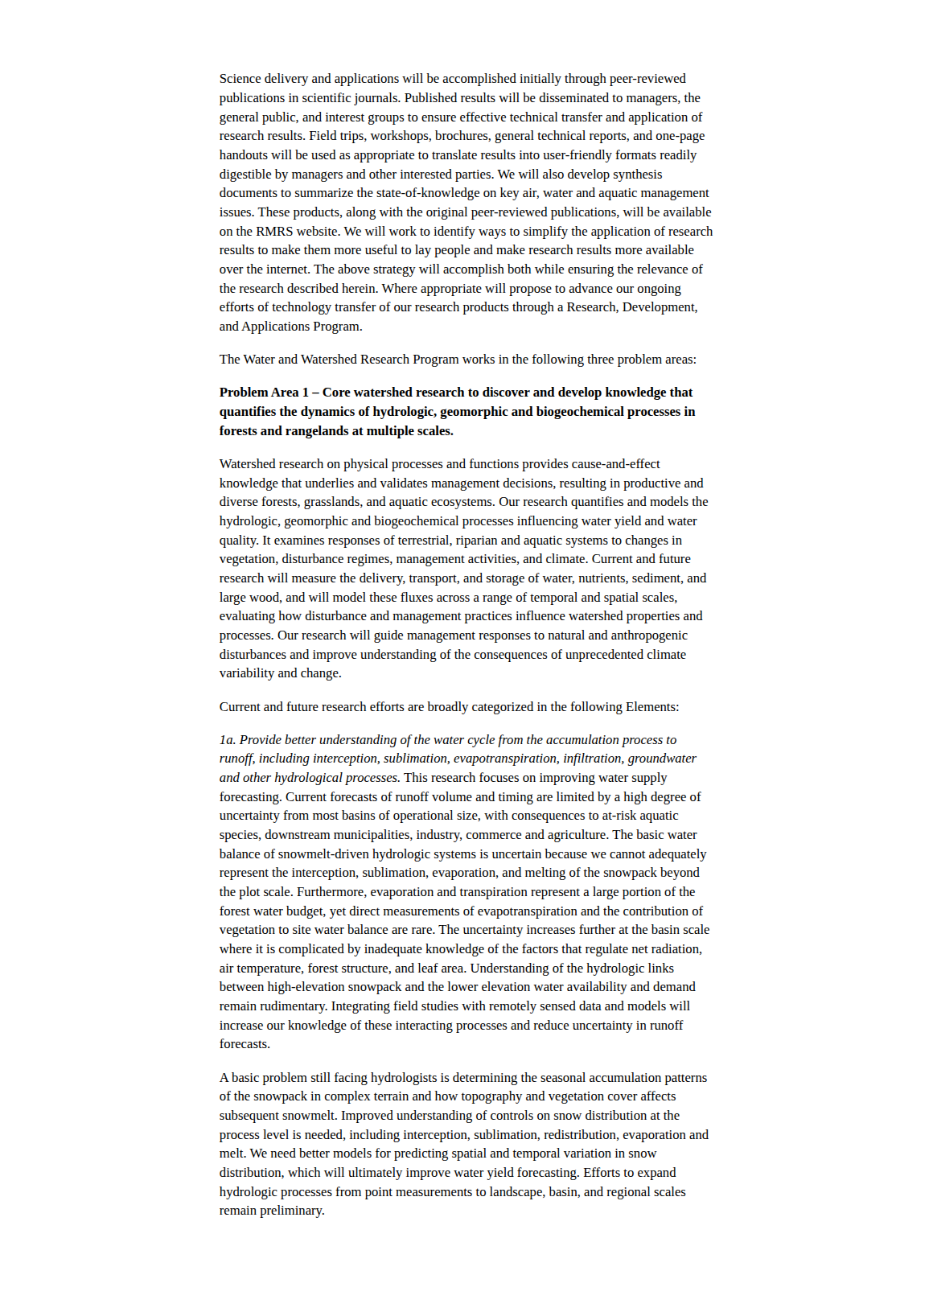Science delivery and applications will be accomplished initially through peer-reviewed publications in scientific journals. Published results will be disseminated to managers, the general public, and interest groups to ensure effective technical transfer and application of research results. Field trips, workshops, brochures, general technical reports, and one-page handouts will be used as appropriate to translate results into user-friendly formats readily digestible by managers and other interested parties. We will also develop synthesis documents to summarize the state-of-knowledge on key air, water and aquatic management issues. These products, along with the original peer-reviewed publications, will be available on the RMRS website. We will work to identify ways to simplify the application of research results to make them more useful to lay people and make research results more available over the internet. The above strategy will accomplish both while ensuring the relevance of the research described herein. Where appropriate will propose to advance our ongoing efforts of technology transfer of our research products through a Research, Development, and Applications Program.
The Water and Watershed Research Program works in the following three problem areas:
Problem Area 1 – Core watershed research to discover and develop knowledge that quantifies the dynamics of hydrologic, geomorphic and biogeochemical processes in forests and rangelands at multiple scales.
Watershed research on physical processes and functions provides cause-and-effect knowledge that underlies and validates management decisions, resulting in productive and diverse forests, grasslands, and aquatic ecosystems. Our research quantifies and models the hydrologic, geomorphic and biogeochemical processes influencing water yield and water quality. It examines responses of terrestrial, riparian and aquatic systems to changes in vegetation, disturbance regimes, management activities, and climate. Current and future research will measure the delivery, transport, and storage of water, nutrients, sediment, and large wood, and will model these fluxes across a range of temporal and spatial scales, evaluating how disturbance and management practices influence watershed properties and processes. Our research will guide management responses to natural and anthropogenic disturbances and improve understanding of the consequences of unprecedented climate variability and change.
Current and future research efforts are broadly categorized in the following Elements:
1a. Provide better understanding of the water cycle from the accumulation process to runoff, including interception, sublimation, evapotranspiration, infiltration, groundwater and other hydrological processes. This research focuses on improving water supply forecasting. Current forecasts of runoff volume and timing are limited by a high degree of uncertainty from most basins of operational size, with consequences to at-risk aquatic species, downstream municipalities, industry, commerce and agriculture. The basic water balance of snowmelt-driven hydrologic systems is uncertain because we cannot adequately represent the interception, sublimation, evaporation, and melting of the snowpack beyond the plot scale. Furthermore, evaporation and transpiration represent a large portion of the forest water budget, yet direct measurements of evapotranspiration and the contribution of vegetation to site water balance are rare. The uncertainty increases further at the basin scale where it is complicated by inadequate knowledge of the factors that regulate net radiation, air temperature, forest structure, and leaf area. Understanding of the hydrologic links between high-elevation snowpack and the lower elevation water availability and demand remain rudimentary. Integrating field studies with remotely sensed data and models will increase our knowledge of these interacting processes and reduce uncertainty in runoff forecasts.
A basic problem still facing hydrologists is determining the seasonal accumulation patterns of the snowpack in complex terrain and how topography and vegetation cover affects subsequent snowmelt. Improved understanding of controls on snow distribution at the process level is needed, including interception, sublimation, redistribution, evaporation and melt. We need better models for predicting spatial and temporal variation in snow distribution, which will ultimately improve water yield forecasting. Efforts to expand hydrologic processes from point measurements to landscape, basin, and regional scales remain preliminary.